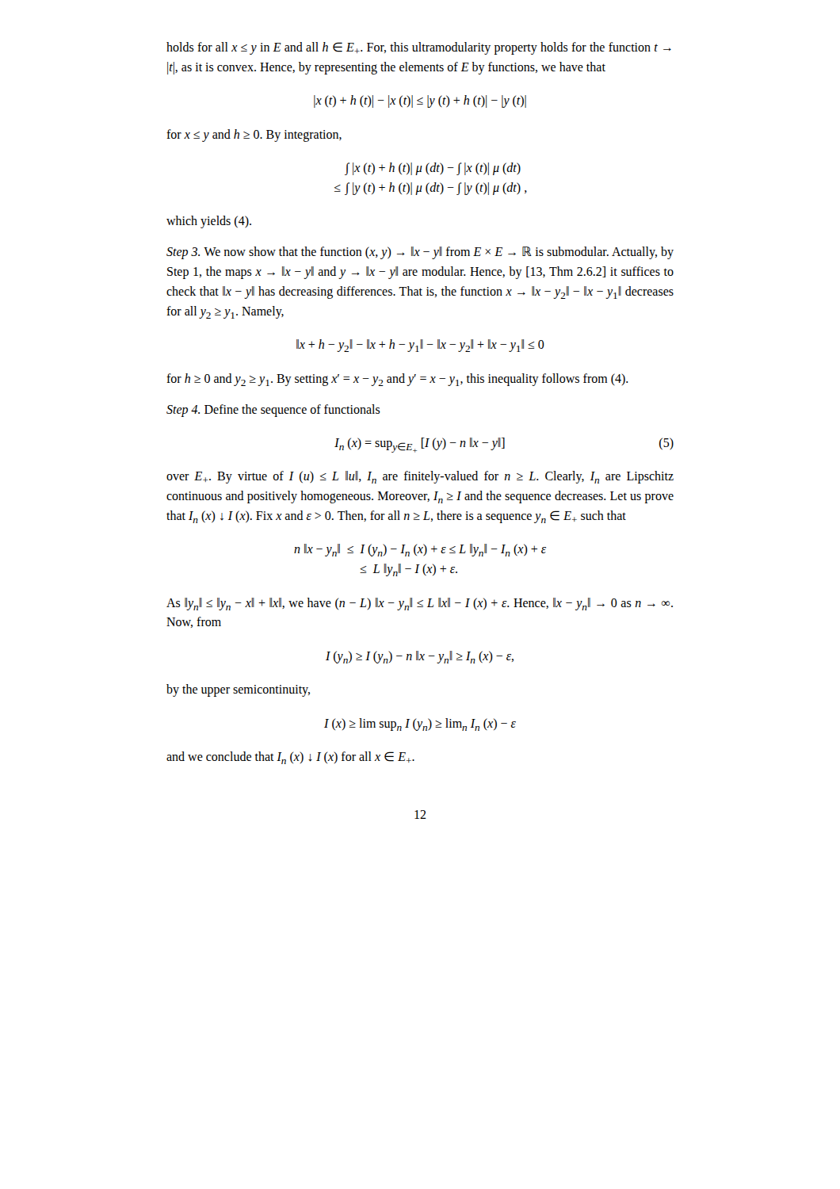holds for all x ≤ y in E and all h ∈ E+. For, this ultramodularity property holds for the function t → |t|, as it is convex. Hence, by representing the elements of E by functions, we have that
|x (t) + h (t)| − |x (t)| ≤ |y (t) + h (t)| − |y (t)|
for x ≤ y and h ≥ 0. By integration,
∫ |x (t) + h (t)| μ (dt) − ∫ |x (t)| μ (dt) ≤∫ |y (t) + h (t)| μ (dt) − ∫ |y (t)| μ (dt) ,
which yields (4).
Step 3. We now show that the function (x, y) → ‖x − y‖ from E × E → ℝ is submodular. Actually, by Step 1, the maps x → ‖x − y‖ and y → ‖x − y‖ are modular. Hence, by [13, Thm 2.6.2] it suffices to check that ‖x − y‖ has decreasing differences. That is, the function x → ‖x − y2‖ − ‖x − y1‖ decreases for all y2 ≥ y1. Namely,
‖x + h − y2‖ − ‖x + h − y1‖ − ‖x − y2‖ + ‖x − y1‖ ≤ 0
for h ≥ 0 and y2 ≥ y1. By setting x′ = x − y2 and y′ = x − y1, this inequality follows from (4).
Step 4. Define the sequence of functionals
In (x) = supy∈E+ [I (y) − n ‖x − y‖] (5)
over E+. By virtue of I (u) ≤ L ‖u‖, In are finitely-valued for n ≥ L. Clearly, In are Lipschitz continuous and positively homogeneous. Moreover, In ≥ I and the sequence decreases. Let us prove that In (x) ↓ I (x). Fix x and ε > 0. Then, for all n ≥ L, there is a sequence yn ∈ E+ such that
n ‖x − yn‖ ≤ I (yn) − In (x) + ε ≤ L ‖yn‖ − In (x) + ε ≤ L ‖yn‖ − I (x) + ε.
As ‖yn‖ ≤ ‖yn − x‖ + ‖x‖, we have (n − L) ‖x − yn‖ ≤ L ‖x‖ − I (x) + ε. Hence, ‖x − yn‖ → 0 as n → ∞. Now, from
I (yn) ≥ I (yn) − n ‖x − yn‖ ≥ In (x) − ε,
by the upper semicontinuity,
I (x) ≥ lim supn I (yn) ≥ limn In (x) − ε
and we conclude that In (x) ↓ I (x) for all x ∈ E+.
12